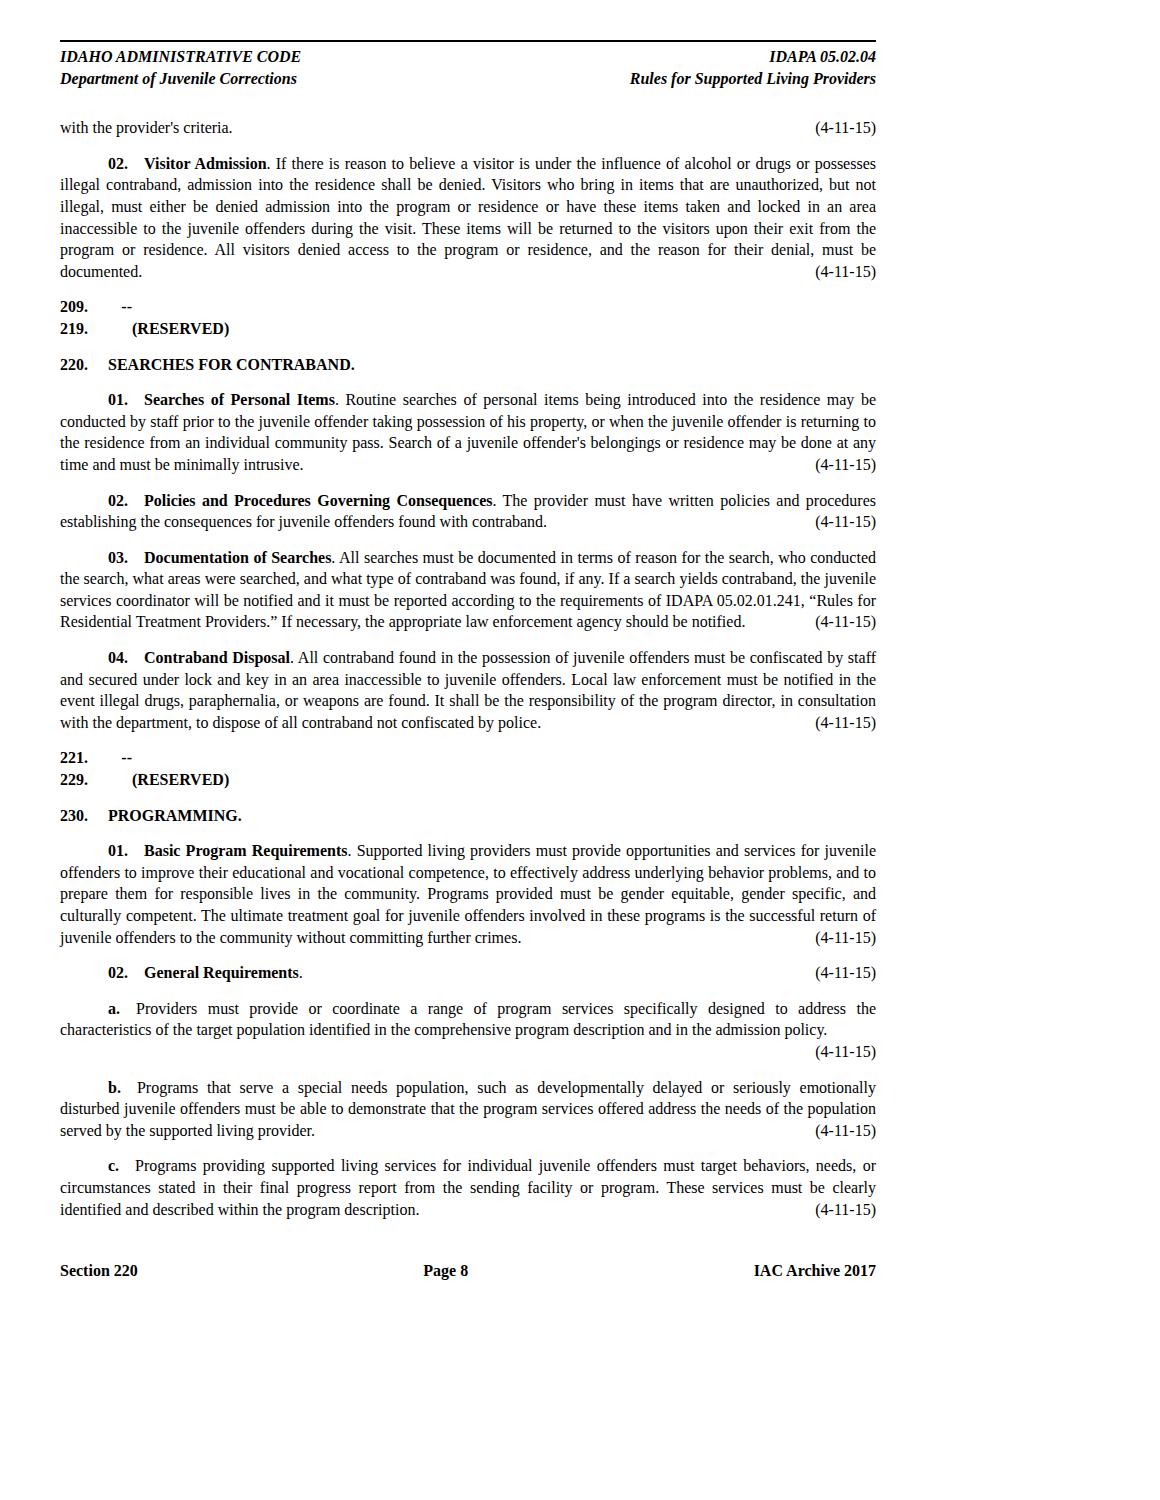IDAHO ADMINISTRATIVE CODE IDAPA 05.02.04
Department of Juvenile Corrections Rules for Supported Living Providers
with the provider's criteria.(4-11-15)
02. Visitor Admission. If there is reason to believe a visitor is under the influence of alcohol or drugs or possesses illegal contraband, admission into the residence shall be denied. Visitors who bring in items that are unauthorized, but not illegal, must either be denied admission into the program or residence or have these items taken and locked in an area inaccessible to the juvenile offenders during the visit. These items will be returned to the visitors upon their exit from the program or residence. All visitors denied access to the program or residence, and the reason for their denial, must be documented.(4-11-15)
209. -- 219.(RESERVED)
220. SEARCHES FOR CONTRABAND.
01. Searches of Personal Items. Routine searches of personal items being introduced into the residence may be conducted by staff prior to the juvenile offender taking possession of his property, or when the juvenile offender is returning to the residence from an individual community pass. Search of a juvenile offender's belongings or residence may be done at any time and must be minimally intrusive.(4-11-15)
02. Policies and Procedures Governing Consequences. The provider must have written policies and procedures establishing the consequences for juvenile offenders found with contraband.(4-11-15)
03. Documentation of Searches. All searches must be documented in terms of reason for the search, who conducted the search, what areas were searched, and what type of contraband was found, if any. If a search yields contraband, the juvenile services coordinator will be notified and it must be reported according to the requirements of IDAPA 05.02.01.241, “Rules for Residential Treatment Providers.” If necessary, the appropriate law enforcement agency should be notified.(4-11-15)
04. Contraband Disposal. All contraband found in the possession of juvenile offenders must be confiscated by staff and secured under lock and key in an area inaccessible to juvenile offenders. Local law enforcement must be notified in the event illegal drugs, paraphernalia, or weapons are found. It shall be the responsibility of the program director, in consultation with the department, to dispose of all contraband not confiscated by police.(4-11-15)
221. -- 229.(RESERVED)
230. PROGRAMMING.
01. Basic Program Requirements. Supported living providers must provide opportunities and services for juvenile offenders to improve their educational and vocational competence, to effectively address underlying behavior problems, and to prepare them for responsible lives in the community. Programs provided must be gender equitable, gender specific, and culturally competent. The ultimate treatment goal for juvenile offenders involved in these programs is the successful return of juvenile offenders to the community without committing further crimes.(4-11-15)
02. General Requirements.(4-11-15)
a. Providers must provide or coordinate a range of program services specifically designed to address the characteristics of the target population identified in the comprehensive program description and in the admission policy.(4-11-15)
b. Programs that serve a special needs population, such as developmentally delayed or seriously emotionally disturbed juvenile offenders must be able to demonstrate that the program services offered address the needs of the population served by the supported living provider.(4-11-15)
c. Programs providing supported living services for individual juvenile offenders must target behaviors, needs, or circumstances stated in their final progress report from the sending facility or program. These services must be clearly identified and described within the program description.(4-11-15)
Section 220 Page 8 IAC Archive 2017